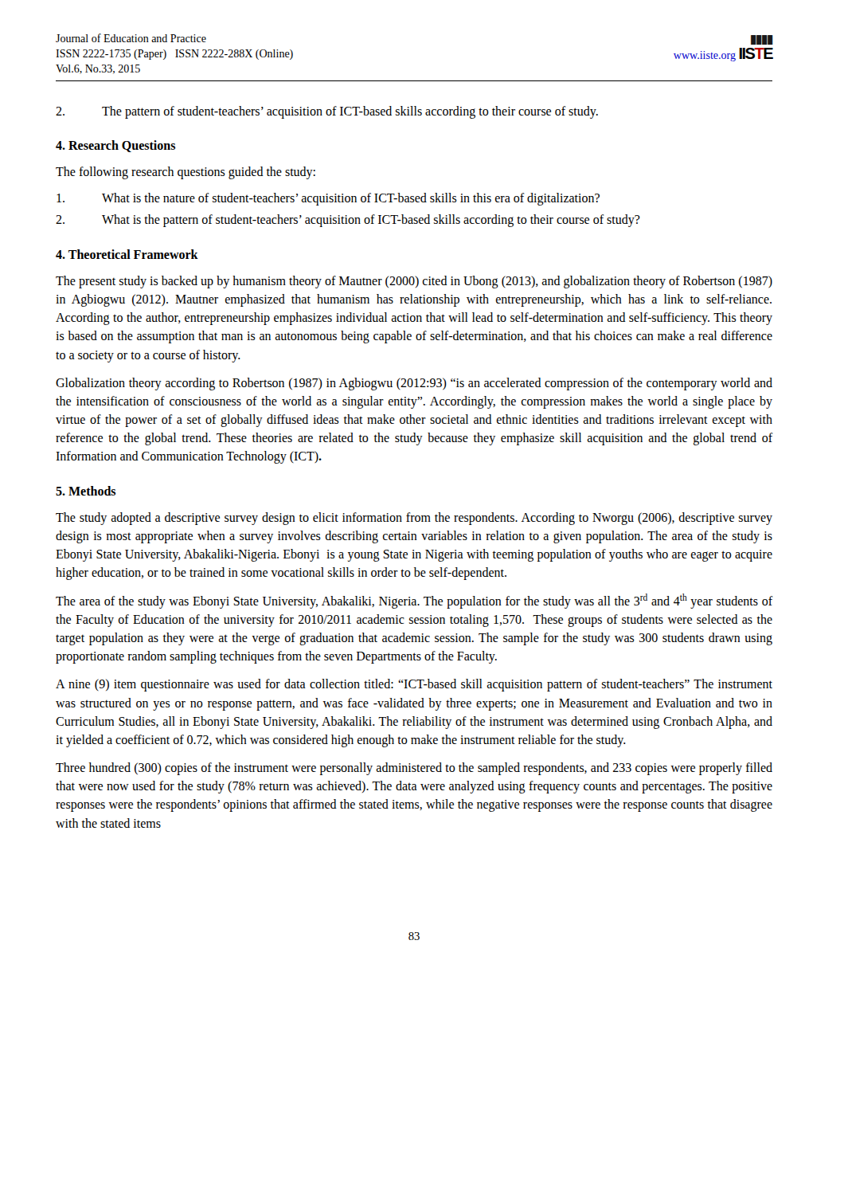Journal of Education and Practice ISSN 2222-1735 (Paper) ISSN 2222-288X (Online)
Vol.6, No.33, 2015
www.iiste.org ▮▮▮▮ IISTE
2.
The pattern of student-teachers’ acquisition of ICT-based skills according to their course of study.
4. Research Questions
The following research questions guided the study:
1.
What is the nature of student-teachers’ acquisition of ICT-based skills in this era of digitalization?
2.
What is the pattern of student-teachers’ acquisition of ICT-based skills according to their course of study?
4. Theoretical Framework
The present study is backed up by humanism theory of Mautner (2000) cited in Ubong (2013), and globalization theory of Robertson (1987) in Agbiogwu (2012). Mautner emphasized that humanism has relationship with entrepreneurship, which has a link to self-reliance. According to the author, entrepreneurship emphasizes individual action that will lead to self-determination and self-sufficiency. This theory is based on the assumption that man is an autonomous being capable of self-determination, and that his choices can make a real difference to a society or to a course of history.
Globalization theory according to Robertson (1987) in Agbiogwu (2012:93) “is an accelerated compression of the contemporary world and the intensification of consciousness of the world as a singular entity”. Accordingly, the compression makes the world a single place by virtue of the power of a set of globally diffused ideas that make other societal and ethnic identities and traditions irrelevant except with reference to the global trend. These theories are related to the study because they emphasize skill acquisition and the global trend of Information and Communication Technology (ICT).
5. Methods
The study adopted a descriptive survey design to elicit information from the respondents. According to Nworgu (2006), descriptive survey design is most appropriate when a survey involves describing certain variables in relation to a given population. The area of the study is Ebonyi State University, Abakaliki-Nigeria. Ebonyi is a young State in Nigeria with teeming population of youths who are eager to acquire higher education, or to be trained in some vocational skills in order to be self-dependent.
The area of the study was Ebonyi State University, Abakaliki, Nigeria. The population for the study was all the 3rd and 4th year students of the Faculty of Education of the university for 2010/2011 academic session totaling 1,570. These groups of students were selected as the target population as they were at the verge of graduation that academic session. The sample for the study was 300 students drawn using proportionate random sampling techniques from the seven Departments of the Faculty.
A nine (9) item questionnaire was used for data collection titled: “ICT-based skill acquisition pattern of student-teachers” The instrument was structured on yes or no response pattern, and was face -validated by three experts; one in Measurement and Evaluation and two in Curriculum Studies, all in Ebonyi State University, Abakaliki. The reliability of the instrument was determined using Cronbach Alpha, and it yielded a coefficient of 0.72, which was considered high enough to make the instrument reliable for the study.
Three hundred (300) copies of the instrument were personally administered to the sampled respondents, and 233 copies were properly filled that were now used for the study (78% return was achieved). The data were analyzed using frequency counts and percentages. The positive responses were the respondents’ opinions that affirmed the stated items, while the negative responses were the response counts that disagree with the stated items
83